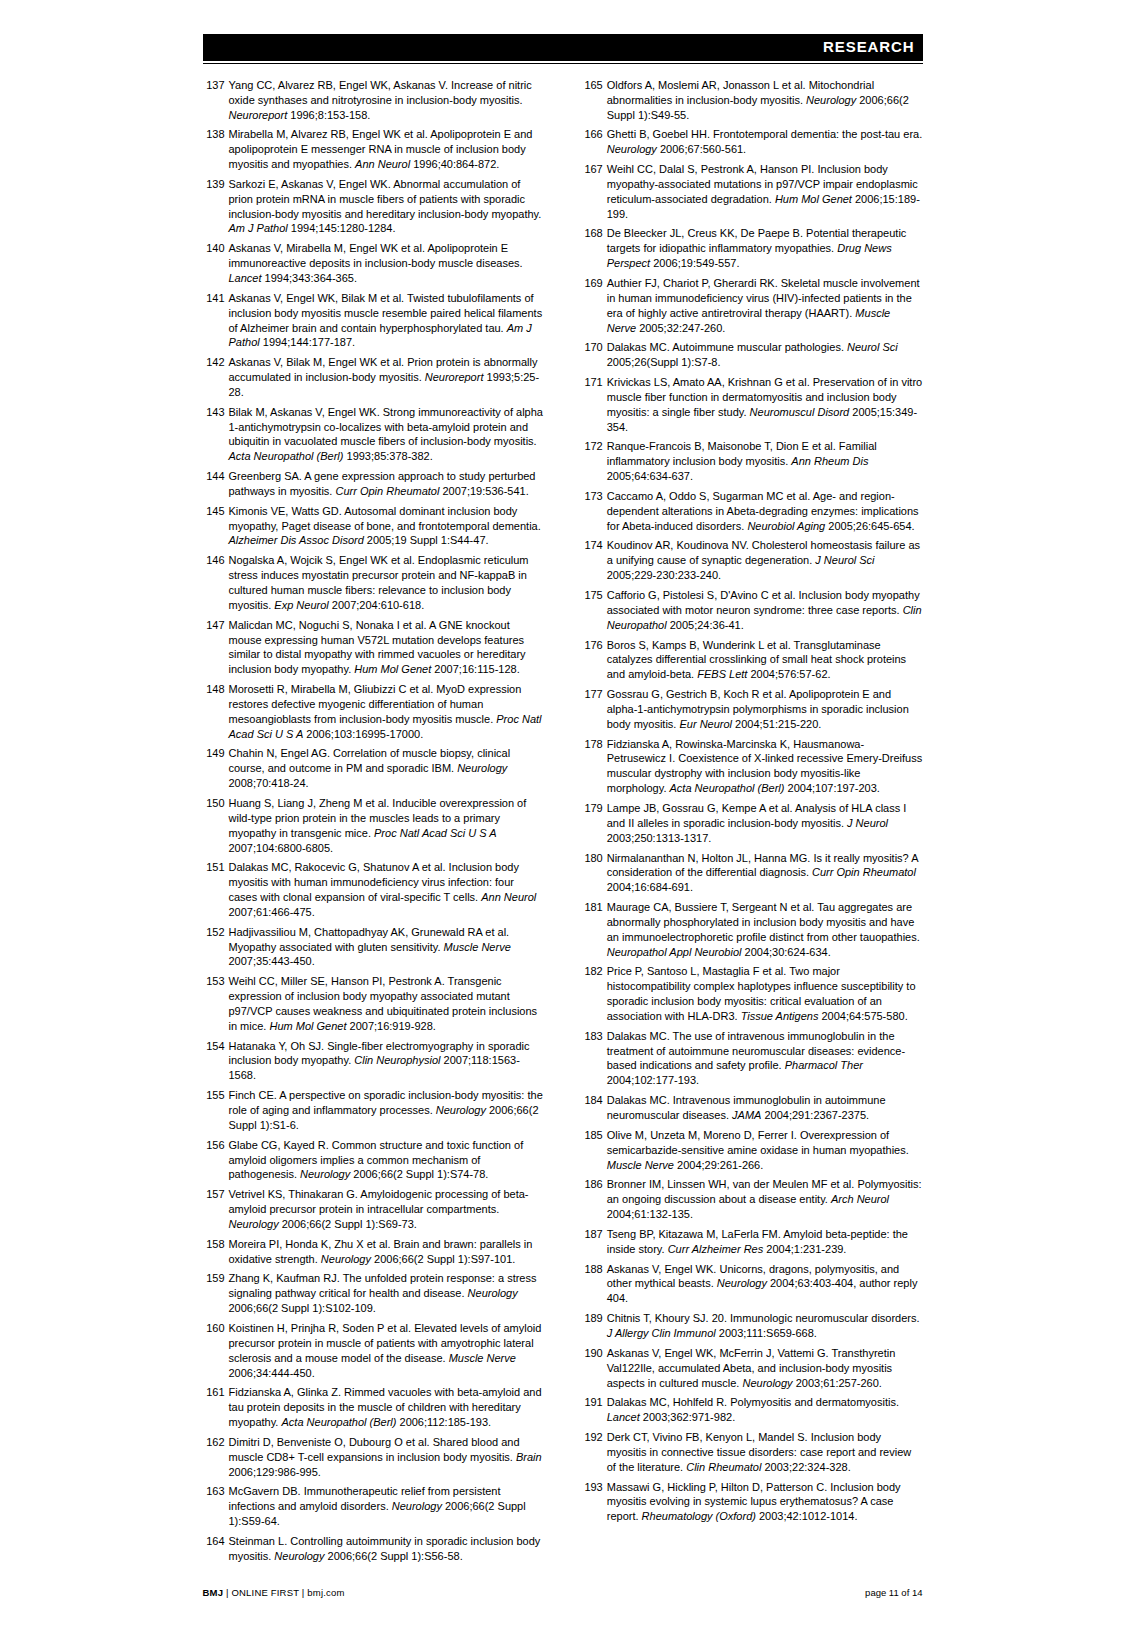RESEARCH
137 Yang CC, Alvarez RB, Engel WK, Askanas V. Increase of nitric oxide synthases and nitrotyrosine in inclusion-body myositis. Neuroreport 1996;8:153-158.
138 Mirabella M, Alvarez RB, Engel WK et al. Apolipoprotein E and apolipoprotein E messenger RNA in muscle of inclusion body myositis and myopathies. Ann Neurol 1996;40:864-872.
139 Sarkozi E, Askanas V, Engel WK. Abnormal accumulation of prion protein mRNA in muscle fibers of patients with sporadic inclusion-body myositis and hereditary inclusion-body myopathy. Am J Pathol 1994;145:1280-1284.
140 Askanas V, Mirabella M, Engel WK et al. Apolipoprotein E immunoreactive deposits in inclusion-body muscle diseases. Lancet 1994;343:364-365.
141 Askanas V, Engel WK, Bilak M et al. Twisted tubulofilaments of inclusion body myositis muscle resemble paired helical filaments of Alzheimer brain and contain hyperphosphorylated tau. Am J Pathol 1994;144:177-187.
142 Askanas V, Bilak M, Engel WK et al. Prion protein is abnormally accumulated in inclusion-body myositis. Neuroreport 1993;5:25-28.
143 Bilak M, Askanas V, Engel WK. Strong immunoreactivity of alpha 1-antichymotrypsin co-localizes with beta-amyloid protein and ubiquitin in vacuolated muscle fibers of inclusion-body myositis. Acta Neuropathol (Berl) 1993;85:378-382.
144 Greenberg SA. A gene expression approach to study perturbed pathways in myositis. Curr Opin Rheumatol 2007;19:536-541.
145 Kimonis VE, Watts GD. Autosomal dominant inclusion body myopathy, Paget disease of bone, and frontotemporal dementia. Alzheimer Dis Assoc Disord 2005;19 Suppl 1:S44-47.
146 Nogalska A, Wojcik S, Engel WK et al. Endoplasmic reticulum stress induces myostatin precursor protein and NF-kappaB in cultured human muscle fibers: relevance to inclusion body myositis. Exp Neurol 2007;204:610-618.
147 Malicdan MC, Noguchi S, Nonaka I et al. A GNE knockout mouse expressing human V572L mutation develops features similar to distal myopathy with rimmed vacuoles or hereditary inclusion body myopathy. Hum Mol Genet 2007;16:115-128.
148 Morosetti R, Mirabella M, Gliubizzi C et al. MyoD expression restores defective myogenic differentiation of human mesoangioblasts from inclusion-body myositis muscle. Proc Natl Acad Sci U S A 2006;103:16995-17000.
149 Chahin N, Engel AG. Correlation of muscle biopsy, clinical course, and outcome in PM and sporadic IBM. Neurology 2008;70:418-24.
150 Huang S, Liang J, Zheng M et al. Inducible overexpression of wild-type prion protein in the muscles leads to a primary myopathy in transgenic mice. Proc Natl Acad Sci U S A 2007;104:6800-6805.
151 Dalakas MC, Rakocevic G, Shatunov A et al. Inclusion body myositis with human immunodeficiency virus infection: four cases with clonal expansion of viral-specific T cells. Ann Neurol 2007;61:466-475.
152 Hadjivassiliou M, Chattopadhyay AK, Grunewald RA et al. Myopathy associated with gluten sensitivity. Muscle Nerve 2007;35:443-450.
153 Weihl CC, Miller SE, Hanson PI, Pestronk A. Transgenic expression of inclusion body myopathy associated mutant p97/VCP causes weakness and ubiquitinated protein inclusions in mice. Hum Mol Genet 2007;16:919-928.
154 Hatanaka Y, Oh SJ. Single-fiber electromyography in sporadic inclusion body myopathy. Clin Neurophysiol 2007;118:1563-1568.
155 Finch CE. A perspective on sporadic inclusion-body myositis: the role of aging and inflammatory processes. Neurology 2006;66(2 Suppl 1):S1-6.
156 Glabe CG, Kayed R. Common structure and toxic function of amyloid oligomers implies a common mechanism of pathogenesis. Neurology 2006;66(2 Suppl 1):S74-78.
157 Vetrivel KS, Thinakaran G. Amyloidogenic processing of beta-amyloid precursor protein in intracellular compartments. Neurology 2006;66(2 Suppl 1):S69-73.
158 Moreira PI, Honda K, Zhu X et al. Brain and brawn: parallels in oxidative strength. Neurology 2006;66(2 Suppl 1):S97-101.
159 Zhang K, Kaufman RJ. The unfolded protein response: a stress signaling pathway critical for health and disease. Neurology 2006;66(2 Suppl 1):S102-109.
160 Koistinen H, Prinjha R, Soden P et al. Elevated levels of amyloid precursor protein in muscle of patients with amyotrophic lateral sclerosis and a mouse model of the disease. Muscle Nerve 2006;34:444-450.
161 Fidzianska A, Glinka Z. Rimmed vacuoles with beta-amyloid and tau protein deposits in the muscle of children with hereditary myopathy. Acta Neuropathol (Berl) 2006;112:185-193.
162 Dimitri D, Benveniste O, Dubourg O et al. Shared blood and muscle CD8+ T-cell expansions in inclusion body myositis. Brain 2006;129:986-995.
163 McGavern DB. Immunotherapeutic relief from persistent infections and amyloid disorders. Neurology 2006;66(2 Suppl 1):S59-64.
164 Steinman L. Controlling autoimmunity in sporadic inclusion body myositis. Neurology 2006;66(2 Suppl 1):S56-58.
165 Oldfors A, Moslemi AR, Jonasson L et al. Mitochondrial abnormalities in inclusion-body myositis. Neurology 2006;66(2 Suppl 1):S49-55.
166 Ghetti B, Goebel HH. Frontotemporal dementia: the post-tau era. Neurology 2006;67:560-561.
167 Weihl CC, Dalal S, Pestronk A, Hanson PI. Inclusion body myopathy-associated mutations in p97/VCP impair endoplasmic reticulum-associated degradation. Hum Mol Genet 2006;15:189-199.
168 De Bleecker JL, Creus KK, De Paepe B. Potential therapeutic targets for idiopathic inflammatory myopathies. Drug News Perspect 2006;19:549-557.
169 Authier FJ, Chariot P, Gherardi RK. Skeletal muscle involvement in human immunodeficiency virus (HIV)-infected patients in the era of highly active antiretroviral therapy (HAART). Muscle Nerve 2005;32:247-260.
170 Dalakas MC. Autoimmune muscular pathologies. Neurol Sci 2005;26(Suppl 1):S7-8.
171 Krivickas LS, Amato AA, Krishnan G et al. Preservation of in vitro muscle fiber function in dermatomyositis and inclusion body myositis: a single fiber study. Neuromuscul Disord 2005;15:349-354.
172 Ranque-Francois B, Maisonobe T, Dion E et al. Familial inflammatory inclusion body myositis. Ann Rheum Dis 2005;64:634-637.
173 Caccamo A, Oddo S, Sugarman MC et al. Age- and region-dependent alterations in Abeta-degrading enzymes: implications for Abeta-induced disorders. Neurobiol Aging 2005;26:645-654.
174 Koudinov AR, Koudinova NV. Cholesterol homeostasis failure as a unifying cause of synaptic degeneration. J Neurol Sci 2005;229-230:233-240.
175 Cafforio G, Pistolesi S, D'Avino C et al. Inclusion body myopathy associated with motor neuron syndrome: three case reports. Clin Neuropathol 2005;24:36-41.
176 Boros S, Kamps B, Wunderink L et al. Transglutaminase catalyzes differential crosslinking of small heat shock proteins and amyloid-beta. FEBS Lett 2004;576:57-62.
177 Gossrau G, Gestrich B, Koch R et al. Apolipoprotein E and alpha-1-antichymotrypsin polymorphisms in sporadic inclusion body myositis. Eur Neurol 2004;51:215-220.
178 Fidzianska A, Rowinska-Marcinska K, Hausmanowa-Petrusewicz I. Coexistence of X-linked recessive Emery-Dreifuss muscular dystrophy with inclusion body myositis-like morphology. Acta Neuropathol (Berl) 2004;107:197-203.
179 Lampe JB, Gossrau G, Kempe A et al. Analysis of HLA class I and II alleles in sporadic inclusion-body myositis. J Neurol 2003;250:1313-1317.
180 Nirmalananthan N, Holton JL, Hanna MG. Is it really myositis? A consideration of the differential diagnosis. Curr Opin Rheumatol 2004;16:684-691.
181 Maurage CA, Bussiere T, Sergeant N et al. Tau aggregates are abnormally phosphorylated in inclusion body myositis and have an immunoelectrophoretic profile distinct from other tauopathies. Neuropathol Appl Neurobiol 2004;30:624-634.
182 Price P, Santoso L, Mastaglia F et al. Two major histocompatibility complex haplotypes influence susceptibility to sporadic inclusion body myositis: critical evaluation of an association with HLA-DR3. Tissue Antigens 2004;64:575-580.
183 Dalakas MC. The use of intravenous immunoglobulin in the treatment of autoimmune neuromuscular diseases: evidence-based indications and safety profile. Pharmacol Ther 2004;102:177-193.
184 Dalakas MC. Intravenous immunoglobulin in autoimmune neuromuscular diseases. JAMA 2004;291:2367-2375.
185 Olive M, Unzeta M, Moreno D, Ferrer I. Overexpression of semicarbazide-sensitive amine oxidase in human myopathies. Muscle Nerve 2004;29:261-266.
186 Bronner IM, Linssen WH, van der Meulen MF et al. Polymyositis: an ongoing discussion about a disease entity. Arch Neurol 2004;61:132-135.
187 Tseng BP, Kitazawa M, LaFerla FM. Amyloid beta-peptide: the inside story. Curr Alzheimer Res 2004;1:231-239.
188 Askanas V, Engel WK. Unicorns, dragons, polymyositis, and other mythical beasts. Neurology 2004;63:403-404, author reply 404.
189 Chitnis T, Khoury SJ. 20. Immunologic neuromuscular disorders. J Allergy Clin Immunol 2003;111:S659-668.
190 Askanas V, Engel WK, McFerrin J, Vattemi G. Transthyretin Val122Ile, accumulated Abeta, and inclusion-body myositis aspects in cultured muscle. Neurology 2003;61:257-260.
191 Dalakas MC, Hohlfeld R. Polymyositis and dermatomyositis. Lancet 2003;362:971-982.
192 Derk CT, Vivino FB, Kenyon L, Mandel S. Inclusion body myositis in connective tissue disorders: case report and review of the literature. Clin Rheumatol 2003;22:324-328.
193 Massawi G, Hickling P, Hilton D, Patterson C. Inclusion body myositis evolving in systemic lupus erythematosus? A case report. Rheumatology (Oxford) 2003;42:1012-1014.
BMJ | ONLINE FIRST | bmj.com
page 11 of 14